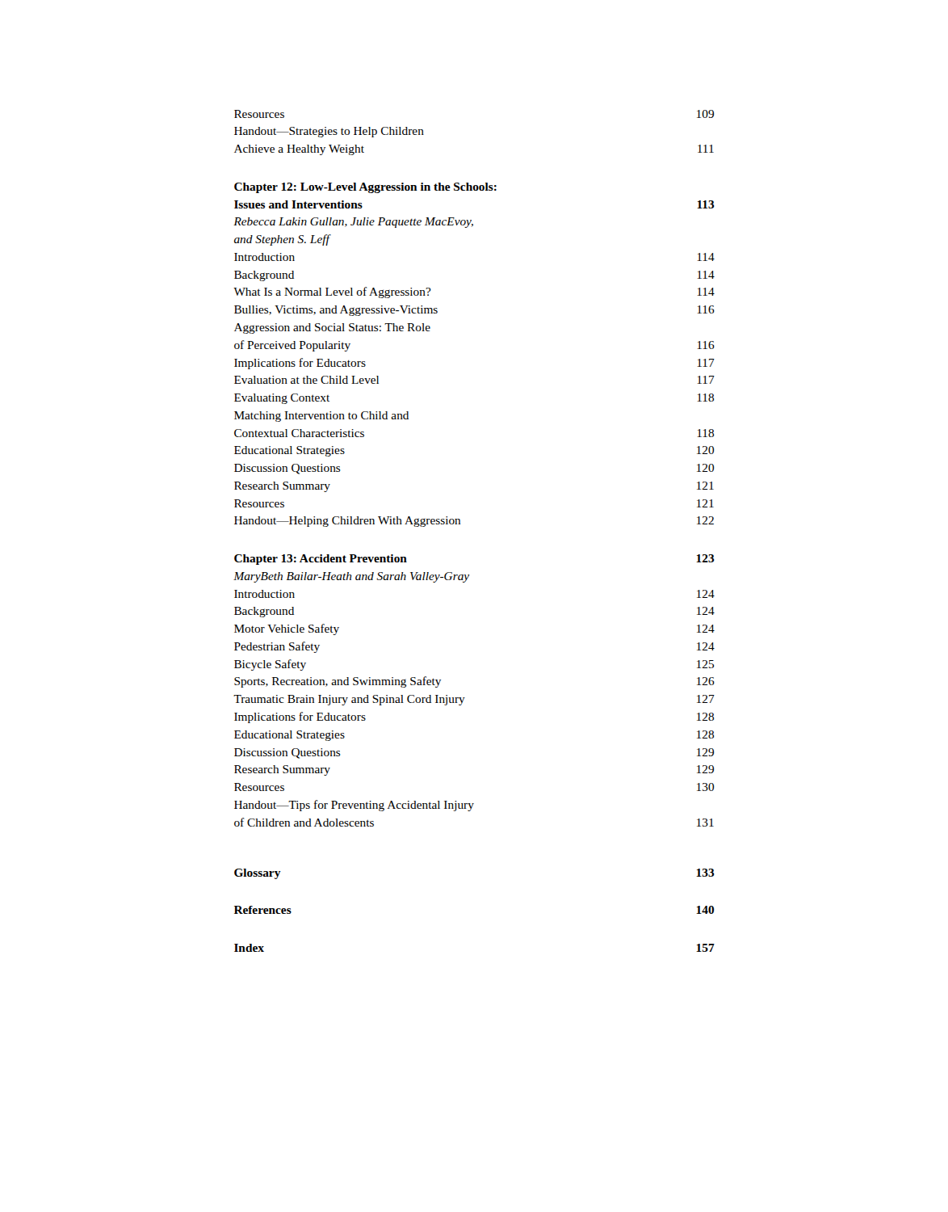| Resources | 109 |
| Handout—Strategies to Help Children | |
| Achieve a Healthy Weight | 111 |
| Chapter 12: Low-Level Aggression in the Schools: | |
| Issues and Interventions | 113 |
| Rebecca Lakin Gullan, Julie Paquette MacEvoy, | |
| and Stephen S. Leff | |
| Introduction | 114 |
| Background | 114 |
| What Is a Normal Level of Aggression? | 114 |
| Bullies, Victims, and Aggressive-Victims | 116 |
| Aggression and Social Status: The Role | |
| of Perceived Popularity | 116 |
| Implications for Educators | 117 |
| Evaluation at the Child Level | 117 |
| Evaluating Context | 118 |
| Matching Intervention to Child and | |
| Contextual Characteristics | 118 |
| Educational Strategies | 120 |
| Discussion Questions | 120 |
| Research Summary | 121 |
| Resources | 121 |
| Handout—Helping Children With Aggression | 122 |
| Chapter 13: Accident Prevention | 123 |
| MaryBeth Bailar-Heath and Sarah Valley-Gray | |
| Introduction | 124 |
| Background | 124 |
| Motor Vehicle Safety | 124 |
| Pedestrian Safety | 124 |
| Bicycle Safety | 125 |
| Sports, Recreation, and Swimming Safety | 126 |
| Traumatic Brain Injury and Spinal Cord Injury | 127 |
| Implications for Educators | 128 |
| Educational Strategies | 128 |
| Discussion Questions | 129 |
| Research Summary | 129 |
| Resources | 130 |
| Handout—Tips for Preventing Accidental Injury | |
| of Children and Adolescents | 131 |
| Glossary | 133 |
| References | 140 |
| Index | 157 |